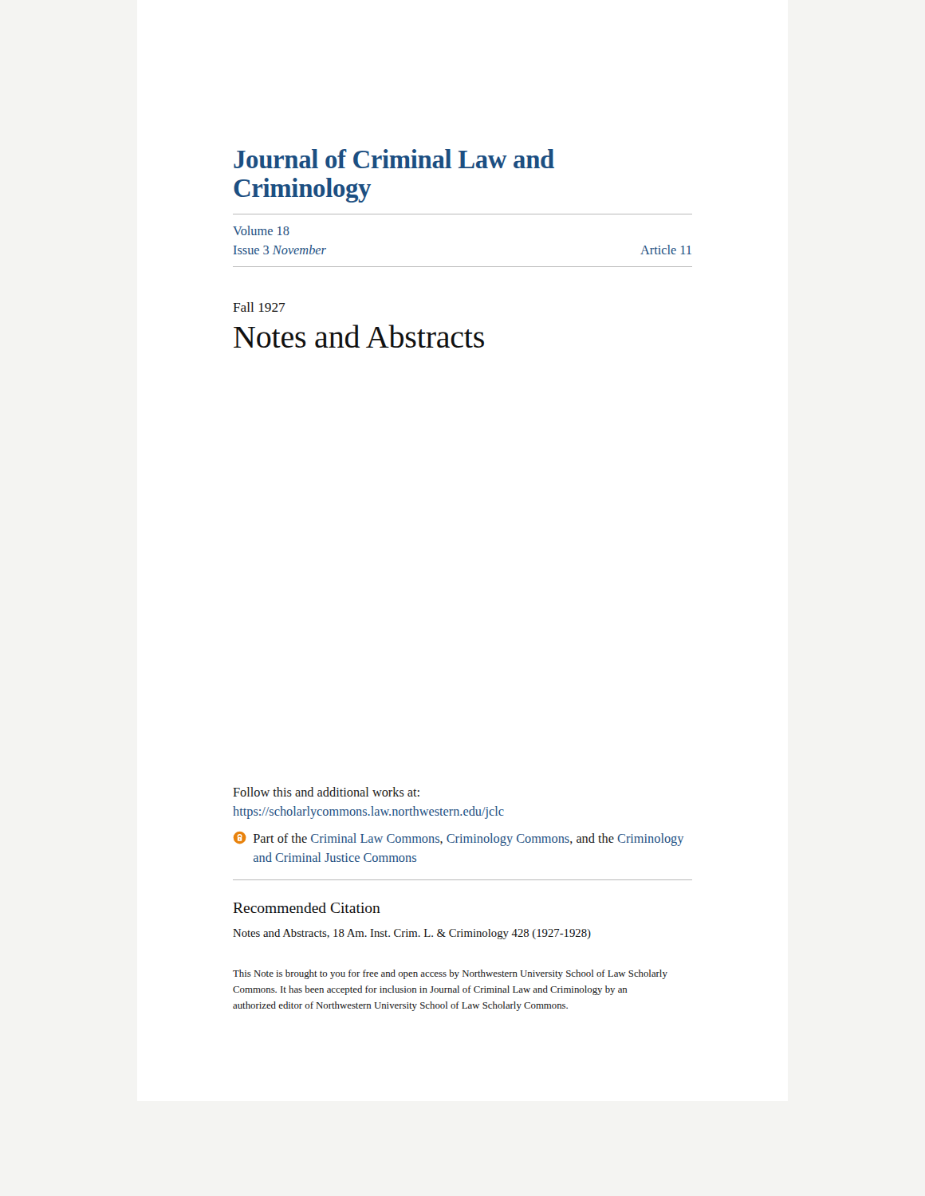Journal of Criminal Law and Criminology
Volume 18
Issue 3 November
Article 11
Fall 1927
Notes and Abstracts
Follow this and additional works at: https://scholarlycommons.law.northwestern.edu/jclc
Part of the Criminal Law Commons, Criminology Commons, and the Criminology and Criminal Justice Commons
Recommended Citation
Notes and Abstracts, 18 Am. Inst. Crim. L. & Criminology 428 (1927-1928)
This Note is brought to you for free and open access by Northwestern University School of Law Scholarly Commons. It has been accepted for inclusion in Journal of Criminal Law and Criminology by an authorized editor of Northwestern University School of Law Scholarly Commons.